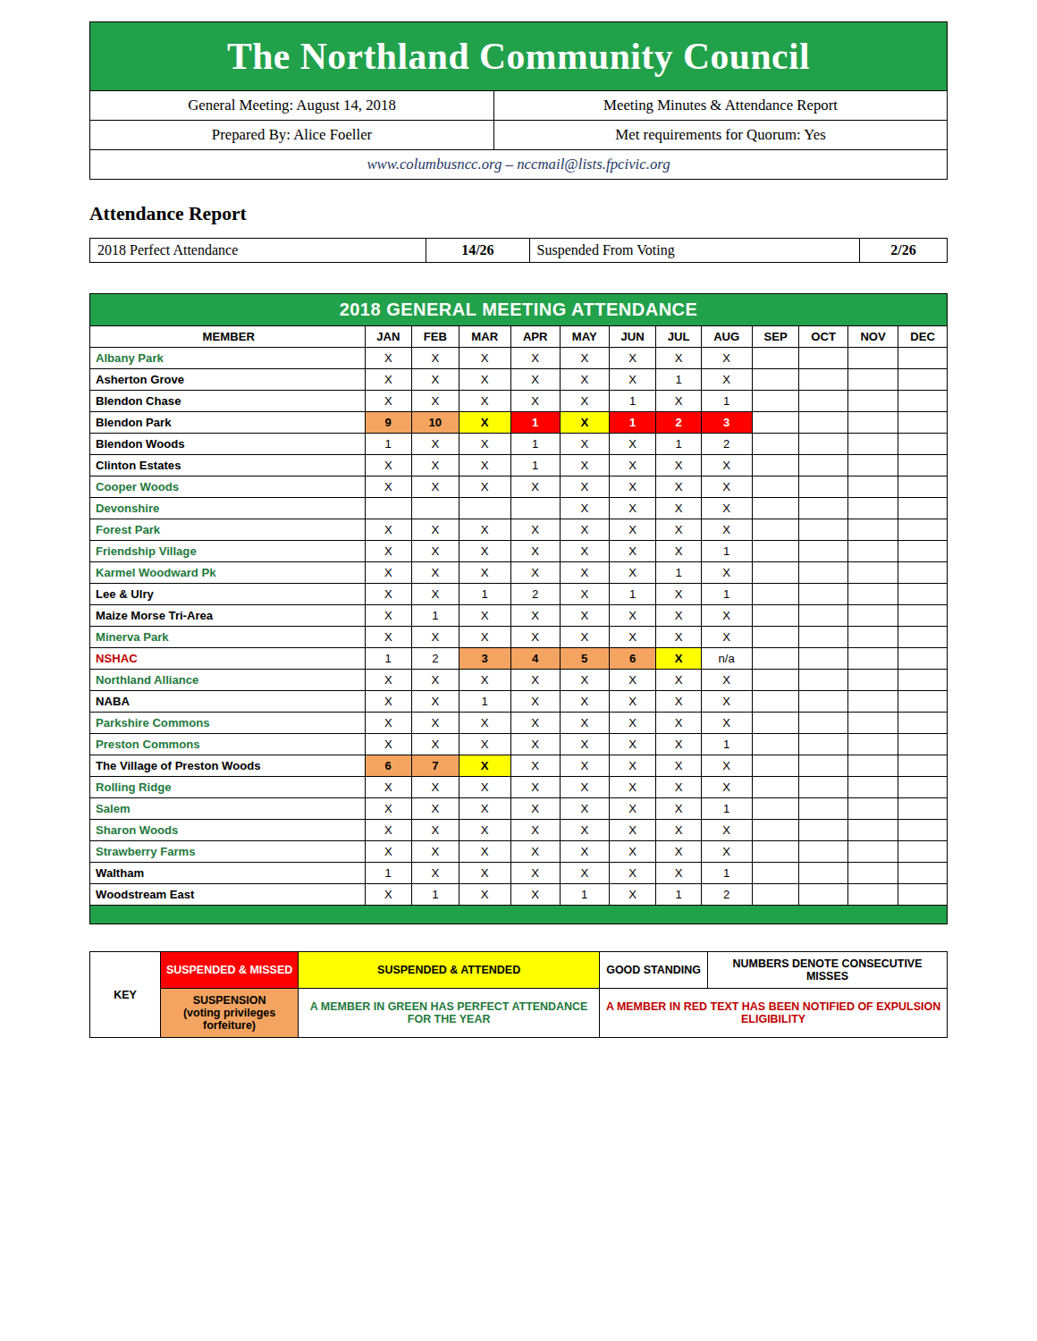| The Northland Community Council |
| General Meeting: August 14, 2018 | Meeting Minutes & Attendance Report |
| Prepared By: Alice Foeller | Met requirements for Quorum: Yes |
| www.columbusncc.org – nccmail@lists.fpcivic.org |
Attendance Report
| 2018 Perfect Attendance | 14/26 | Suspended From Voting | 2/26 |
2018 GENERAL MEETING ATTENDANCE
| MEMBER | JAN | FEB | MAR | APR | MAY | JUN | JUL | AUG | SEP | OCT | NOV | DEC |
| --- | --- | --- | --- | --- | --- | --- | --- | --- | --- | --- | --- | --- |
| Albany Park | X | X | X | X | X | X | X | X | | | | |
| Asherton Grove | X | X | X | X | X | X | 1 | X | | | | |
| Blendon Chase | X | X | X | X | X | 1 | X | 1 | | | | |
| Blendon Park | 9 | 10 | X | 1 | X | 1 | 2 | 3 | | | | |
| Blendon Woods | 1 | X | X | 1 | X | X | 1 | 2 | | | | |
| Clinton Estates | X | X | X | 1 | X | X | X | X | | | | |
| Cooper Woods | X | X | X | X | X | X | X | X | | | | |
| Devonshire | | | | | X | X | X | X | | | | |
| Forest Park | X | X | X | X | X | X | X | X | | | | |
| Friendship Village | X | X | X | X | X | X | X | 1 | | | | |
| Karmel Woodward Pk | X | X | X | X | X | X | 1 | X | | | | |
| Lee & Ulry | X | X | 1 | 2 | X | 1 | X | 1 | | | | |
| Maize Morse Tri-Area | X | 1 | X | X | X | X | X | X | | | | |
| Minerva Park | X | X | X | X | X | X | X | X | | | | |
| NSHAC | 1 | 2 | 3 | 4 | 5 | 6 | X | n/a | | | | |
| Northland Alliance | X | X | X | X | X | X | X | X | | | | |
| NABA | X | X | 1 | X | X | X | X | X | | | | |
| Parkshire Commons | X | X | X | X | X | X | X | X | | | | |
| Preston Commons | X | X | X | X | X | X | X | 1 | | | | |
| The Village of Preston Woods | 6 | 7 | X | X | X | X | X | X | | | | |
| Rolling Ridge | X | X | X | X | X | X | X | X | | | | |
| Salem | X | X | X | X | X | X | X | 1 | | | | |
| Sharon Woods | X | X | X | X | X | X | X | X | | | | |
| Strawberry Farms | X | X | X | X | X | X | X | X | | | | |
| Waltham | 1 | X | X | X | X | X | X | 1 | | | | |
| Woodstream East | X | 1 | X | X | 1 | X | 1 | 2 | | | | |
| KEY | SUSPENDED & MISSED | SUSPENDED & ATTENDED | GOOD STANDING | NUMBERS DENOTE CONSECUTIVE MISSES |
| SUSPENSION (voting privileges forfeiture) | A MEMBER IN GREEN HAS PERFECT ATTENDANCE FOR THE YEAR | A MEMBER IN RED TEXT HAS BEEN NOTIFIED OF EXPULSION ELIGIBILITY |